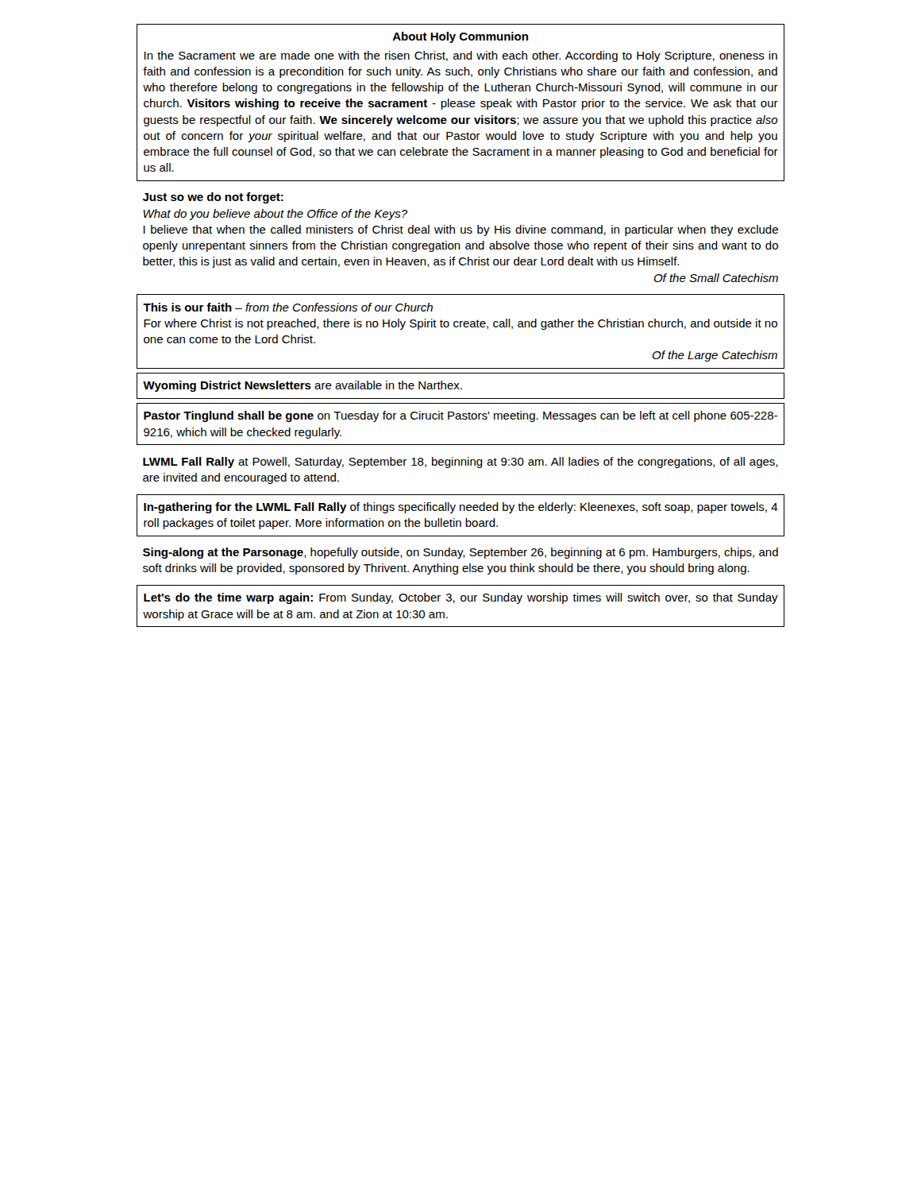About Holy Communion
In the Sacrament we are made one with the risen Christ, and with each other. According to Holy Scripture, oneness in faith and confession is a precondition for such unity. As such, only Christians who share our faith and confession, and who therefore belong to congregations in the fellowship of the Lutheran Church-Missouri Synod, will commune in our church. Visitors wishing to receive the sacrament - please speak with Pastor prior to the service. We ask that our guests be respectful of our faith. We sincerely welcome our visitors; we assure you that we uphold this practice also out of concern for your spiritual welfare, and that our Pastor would love to study Scripture with you and help you embrace the full counsel of God, so that we can celebrate the Sacrament in a manner pleasing to God and beneficial for us all.
Just so we do not forget:
What do you believe about the Office of the Keys?
I believe that when the called ministers of Christ deal with us by His divine command, in particular when they exclude openly unrepentant sinners from the Christian congregation and absolve those who repent of their sins and want to do better, this is just as valid and certain, even in Heaven, as if Christ our dear Lord dealt with us Himself.
Of the Small Catechism
This is our faith – from the Confessions of our Church
For where Christ is not preached, there is no Holy Spirit to create, call, and gather the Christian church, and outside it no one can come to the Lord Christ.
Of the Large Catechism
Wyoming District Newsletters are available in the Narthex.
Pastor Tinglund shall be gone on Tuesday for a Cirucit Pastors' meeting. Messages can be left at cell phone 605-228-9216, which will be checked regularly.
LWML Fall Rally at Powell, Saturday, September 18, beginning at 9:30 am. All ladies of the congregations, of all ages, are invited and encouraged to attend.
In-gathering for the LWML Fall Rally of things specifically needed by the elderly: Kleenexes, soft soap, paper towels, 4 roll packages of toilet paper. More information on the bulletin board.
Sing-along at the Parsonage, hopefully outside, on Sunday, September 26, beginning at 6 pm. Hamburgers, chips, and soft drinks will be provided, sponsored by Thrivent. Anything else you think should be there, you should bring along.
Let's do the time warp again: From Sunday, October 3, our Sunday worship times will switch over, so that Sunday worship at Grace will be at 8 am. and at Zion at 10:30 am.